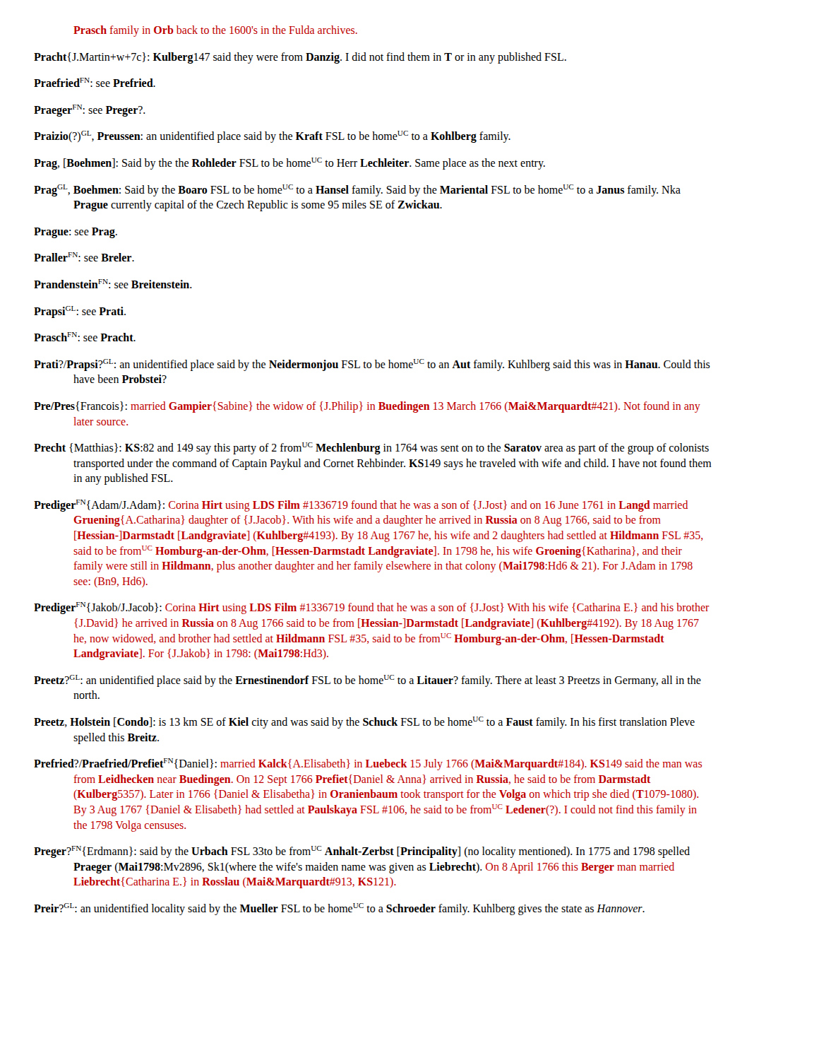Prasch family in Orb back to the 1600's in the Fulda archives.
Pracht{J.Martin+w+7c}: Kulberg147 said they were from Danzig. I did not find them in T or in any published FSL.
PraefriedFN: see Prefried.
PraegerFN: see Preger?.
Praizio(?)GL, Preussen: an unidentified place said by the Kraft FSL to be homeUC to a Kohlberg family.
Prag, [Boehmen]: Said by the the Rohleder FSL to be homeUC to Herr Lechleiter. Same place as the next entry.
PragGL, Boehmen: Said by the Boaro FSL to be homeUC to a Hansel family. Said by the Mariental FSL to be homeUC to a Janus family. Nka Prague currently capital of the Czech Republic is some 95 miles SE of Zwickau.
Prague: see Prag.
PrallerFN: see Breler.
PrandensteinFN: see Breitenstein.
PrapsiGL: see Prati.
PraschFN: see Pracht.
Prati?/Prapsi?GL: an unidentified place said by the Neidermonjou FSL to be homeUC to an Aut family. Kuhlberg said this was in Hanau. Could this have been Probstei?
Pre/Pres{Francois}: married Gampier{Sabine} the widow of {J.Philip} in Buedingen 13 March 1766 (Mai&Marquardt#421). Not found in any later source.
Precht {Matthias}: KS:82 and 149 say this party of 2 fromUC Mechlenburg in 1764 was sent on to the Saratov area as part of the group of colonists transported under the command of Captain Paykul and Cornet Rehbinder. KS149 says he traveled with wife and child. I have not found them in any published FSL.
PredigerFN{Adam/J.Adam}: Corina Hirt using LDS Film #1336719 found that he was a son of {J.Jost} and on 16 June 1761 in Langd married Gruening{A.Catharina} daughter of {J.Jacob}. With his wife and a daughter he arrived in Russia on 8 Aug 1766, said to be from [Hessian-]Darmstadt [Landgraviate] (Kuhlberg#4193). By 18 Aug 1767 he, his wife and 2 daughters had settled at Hildmann FSL #35, said to be fromUC Homburg-an-der-Ohm, [Hessen-Darmstadt Landgraviate]. In 1798 he, his wife Groening{Katharina}, and their family were still in Hildmann, plus another daughter and her family elsewhere in that colony (Mai1798:Hd6 & 21). For J.Adam in 1798 see: (Bn9, Hd6).
PredigerFN{Jakob/J.Jacob}: Corina Hirt using LDS Film #1336719 found that he was a son of {J.Jost} With his wife {Catharina E.} and his brother {J.David} he arrived in Russia on 8 Aug 1766 said to be from [Hessian-]Darmstadt [Landgraviate] (Kuhlberg#4192). By 18 Aug 1767 he, now widowed, and brother had settled at Hildmann FSL #35, said to be fromUC Homburg-an-der-Ohm, [Hessen-Darmstadt Landgraviate]. For {J.Jakob} in 1798: (Mai1798:Hd3).
Preetz?GL: an unidentified place said by the Ernestinendorf FSL to be homeUC to a Litauer? family. There at least 3 Preetzs in Germany, all in the north.
Preetz, Holstein [Condo]: is 13 km SE of Kiel city and was said by the Schuck FSL to be homeUC to a Faust family. In his first translation Pleve spelled this Breitz.
Prefried?/Praefried/PrefietFN{Daniel}: married Kalck{A.Elisabeth} in Luebeck 15 July 1766 (Mai&Marquardt#184). KS149 said the man was from Leidhecken near Buedingen. On 12 Sept 1766 Prefiet{Daniel & Anna} arrived in Russia, he said to be from Darmstadt (Kulberg5357). Later in 1766 {Daniel & Elisabetha} in Oranienbaum took transport for the Volga on which trip she died (T1079-1080). By 3 Aug 1767 {Daniel & Elisabeth} had settled at Paulskaya FSL #106, he said to be fromUC Ledener(?). I could not find this family in the 1798 Volga censuses.
Preger?FN{Erdmann}: said by the Urbach FSL 33to be fromUC Anhalt-Zerbst [Principality] (no locality mentioned). In 1775 and 1798 spelled Praeger (Mai1798:Mv2896, Sk1(where the wife's maiden name was given as Liebrecht). On 8 April 1766 this Berger man married Liebrecht{Catharina E.} in Rosslau (Mai&Marquardt#913, KS121).
Preir?GL: an unidentified locality said by the Mueller FSL to be homeUC to a Schroeder family. Kuhlberg gives the state as Hannover.